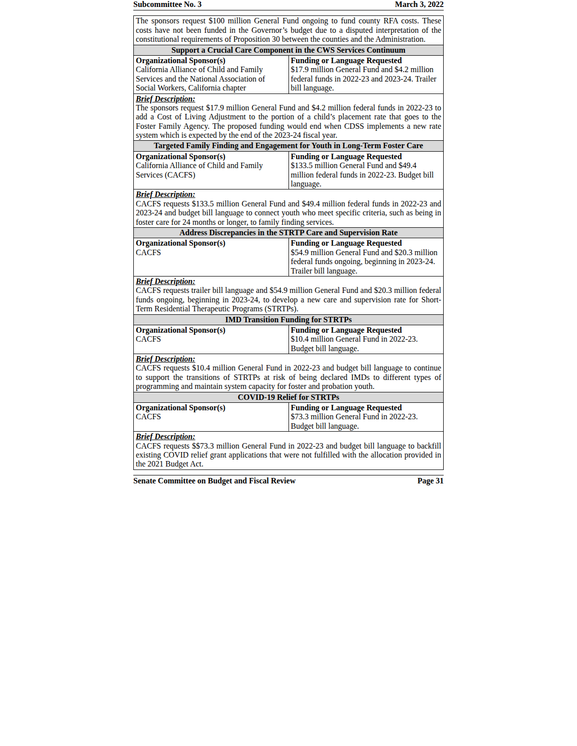Subcommittee No. 3 March 3, 2022
| The sponsors request $100 million General Fund ongoing to fund county RFA costs. These costs have not been funded in the Governor’s budget due to a disputed interpretation of the constitutional requirements of Proposition 30 between the counties and the Administration. |
| Support a Crucial Care Component in the CWS Services Continuum |
| Organizational Sponsor(s) California Alliance of Child and Family Services and the National Association of Social Workers, California chapter | Funding or Language Requested $17.9 million General Fund and $4.2 million federal funds in 2022-23 and 2023-24. Trailer bill language. |
| Brief Description: The sponsors request $17.9 million General Fund and $4.2 million federal funds in 2022-23 to add a Cost of Living Adjustment to the portion of a child’s placement rate that goes to the Foster Family Agency. The proposed funding would end when CDSS implements a new rate system which is expected by the end of the 2023-24 fiscal year. |
| Targeted Family Finding and Engagement for Youth in Long-Term Foster Care |
| Organizational Sponsor(s) California Alliance of Child and Family Services (CACFS) | Funding or Language Requested $133.5 million General Fund and $49.4 million federal funds in 2022-23. Budget bill language. |
| Brief Description: CACFS requests $133.5 million General Fund and $49.4 million federal funds in 2022-23 and 2023-24 and budget bill language to connect youth who meet specific criteria, such as being in foster care for 24 months or longer, to family finding services. |
| Address Discrepancies in the STRTP Care and Supervision Rate |
| Organizational Sponsor(s) CACFS | Funding or Language Requested $54.9 million General Fund and $20.3 million federal funds ongoing, beginning in 2023-24. Trailer bill language. |
| Brief Description: CACFS requests trailer bill language and $54.9 million General Fund and $20.3 million federal funds ongoing, beginning in 2023-24, to develop a new care and supervision rate for Short-Term Residential Therapeutic Programs (STRTPs). |
| IMD Transition Funding for STRTPs |
| Organizational Sponsor(s) CACFS | Funding or Language Requested $10.4 million General Fund in 2022-23. Budget bill language. |
| Brief Description: CACFS requests $10.4 million General Fund in 2022-23 and budget bill language to continue to support the transitions of STRTPs at risk of being declared IMDs to different types of programming and maintain system capacity for foster and probation youth. |
| COVID-19 Relief for STRTPs |
| Organizational Sponsor(s) CACFS | Funding or Language Requested $73.3 million General Fund in 2022-23. Budget bill language. |
| Brief Description: CACFS requests $$73.3 million General Fund in 2022-23 and budget bill language to backfill existing COVID relief grant applications that were not fulfilled with the allocation provided in the 2021 Budget Act. |
Senate Committee on Budget and Fiscal Review Page 31